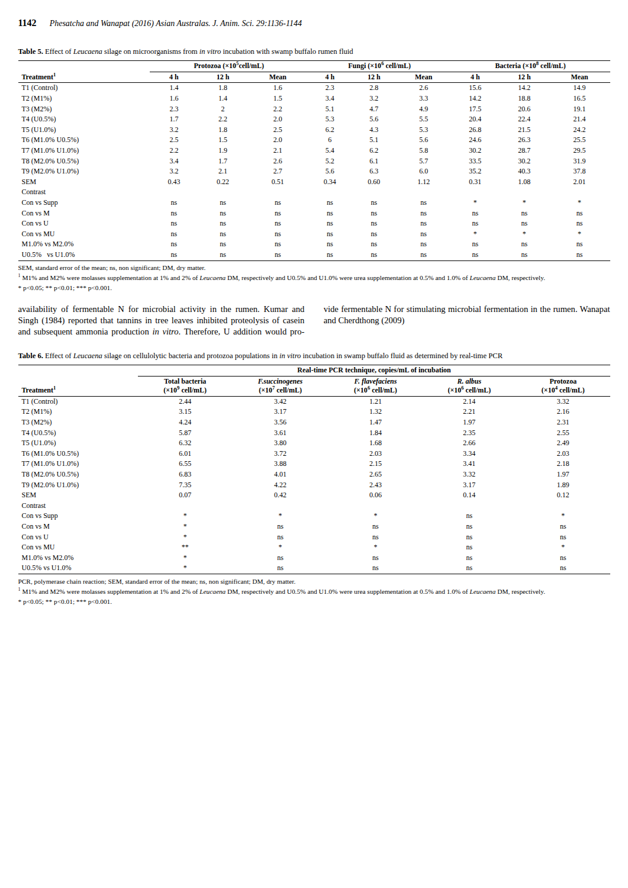1142 Phesatcha and Wanapat (2016) Asian Australas. J. Anim. Sci. 29:1136-1144
Table 5. Effect of Leucaena silage on microorganisms from in vitro incubation with swamp buffalo rumen fluid
| Treatment 1 | Protozoa (×10 5 cell/mL) | Fungi (×10 6 cell/mL) | Bacteria (×10 8 cell/mL) |
| --- | --- | --- | --- |
| 4 h | 12 h | Mean | 4 h | 12 h | Mean | 4 h | 12 h | Mean |
| T1 (Control) | 1.4 | 1.8 | 1.6 | 2.3 | 2.8 | 2.6 | 15.6 | 14.2 | 14.9 |
| T2 (M1%) | 1.6 | 1.4 | 1.5 | 3.4 | 3.2 | 3.3 | 14.2 | 18.8 | 16.5 |
| T3 (M2%) | 2.3 | 2 | 2.2 | 5.1 | 4.7 | 4.9 | 17.5 | 20.6 | 19.1 |
| T4 (U0.5%) | 1.7 | 2.2 | 2.0 | 5.3 | 5.6 | 5.5 | 20.4 | 22.4 | 21.4 |
| T5 (U1.0%) | 3.2 | 1.8 | 2.5 | 6.2 | 4.3 | 5.3 | 26.8 | 21.5 | 24.2 |
| T6 (M1.0% U0.5%) | 2.5 | 1.5 | 2.0 | 6 | 5.1 | 5.6 | 24.6 | 26.3 | 25.5 |
| T7 (M1.0% U1.0%) | 2.2 | 1.9 | 2.1 | 5.4 | 6.2 | 5.8 | 30.2 | 28.7 | 29.5 |
| T8 (M2.0% U0.5%) | 3.4 | 1.7 | 2.6 | 5.2 | 6.1 | 5.7 | 33.5 | 30.2 | 31.9 |
| T9 (M2.0% U1.0%) | 3.2 | 2.1 | 2.7 | 5.6 | 6.3 | 6.0 | 35.2 | 40.3 | 37.8 |
| SEM | 0.43 | 0.22 | 0.51 | 0.34 | 0.60 | 1.12 | 0.31 | 1.08 | 2.01 |
| Contrast | | | | | | | | | |
| Con vs Supp | ns | ns | ns | ns | ns | ns | * | * | * |
| Con vs M | ns | ns | ns | ns | ns | ns | ns | ns | ns |
| Con vs U | ns | ns | ns | ns | ns | ns | ns | ns | ns |
| Con vs MU | ns | ns | ns | ns | ns | ns | * | * | * |
| M1.0% vs M2.0% | ns | ns | ns | ns | ns | ns | ns | ns | ns |
| U0.5% vs U1.0% | ns | ns | ns | ns | ns | ns | ns | ns | ns |
SEM, standard error of the mean; ns, non significant; DM, dry matter.
1 M1% and M2% were molasses supplementation at 1% and 2% of Leucaena DM, respectively and U0.5% and U1.0% were urea supplementation at 0.5% and 1.0% of Leucaena DM, respectively.
* p<0.05; ** p<0.01; *** p<0.001.
availability of fermentable N for microbial activity in the rumen. Kumar and Singh (1984) reported that tannins in tree leaves inhibited proteolysis of casein and subsequent ammonia production in vitro. Therefore, U addition would provide fermentable N for stimulating microbial fermentation in the rumen. Wanapat and Cherdthong (2009)
Table 6. Effect of Leucaena silage on cellulolytic bacteria and protozoa populations in in vitro incubation in swamp buffalo fluid as determined by real-time PCR
| Treatment 1 | Real-time PCR technique, copies/mL of incubation |
| --- | --- |
| Total bacteria (×10 9 cell/mL) | F.succinogenes (×10 7 cell/mL) | F. flavefaciens (×10 6 cell/mL) | R. albus (×10 6 cell/mL) | Protozoa (×10 4 cell/mL) |
| T1 (Control) | 2.44 | 3.42 | 1.21 | 2.14 | 3.32 |
| T2 (M1%) | 3.15 | 3.17 | 1.32 | 2.21 | 2.16 |
| T3 (M2%) | 4.24 | 3.56 | 1.47 | 1.97 | 2.31 |
| T4 (U0.5%) | 5.87 | 3.61 | 1.84 | 2.35 | 2.55 |
| T5 (U1.0%) | 6.32 | 3.80 | 1.68 | 2.66 | 2.49 |
| T6 (M1.0% U0.5%) | 6.01 | 3.72 | 2.03 | 3.34 | 2.03 |
| T7 (M1.0% U1.0%) | 6.55 | 3.88 | 2.15 | 3.41 | 2.18 |
| T8 (M2.0% U0.5%) | 6.83 | 4.01 | 2.65 | 3.32 | 1.97 |
| T9 (M2.0% U1.0%) | 7.35 | 4.22 | 2.43 | 3.17 | 1.89 |
| SEM | 0.07 | 0.42 | 0.06 | 0.14 | 0.12 |
| Contrast | | | | | |
| Con vs Supp | * | * | * | ns | * |
| Con vs M | * | ns | ns | ns | ns |
| Con vs U | * | ns | ns | ns | ns |
| Con vs MU | ** | * | * | ns | * |
| M1.0% vs M2.0% | * | ns | ns | ns | ns |
| U0.5% vs U1.0% | * | ns | ns | ns | ns |
PCR, polymerase chain reaction; SEM, standard error of the mean; ns, non significant; DM, dry matter.
1 M1% and M2% were molasses supplementation at 1% and 2% of Leucaena DM, respectively and U0.5% and U1.0% were urea supplementation at 0.5% and 1.0% of Leucaena DM, respectively.
* p<0.05; ** p<0.01; *** p<0.001.